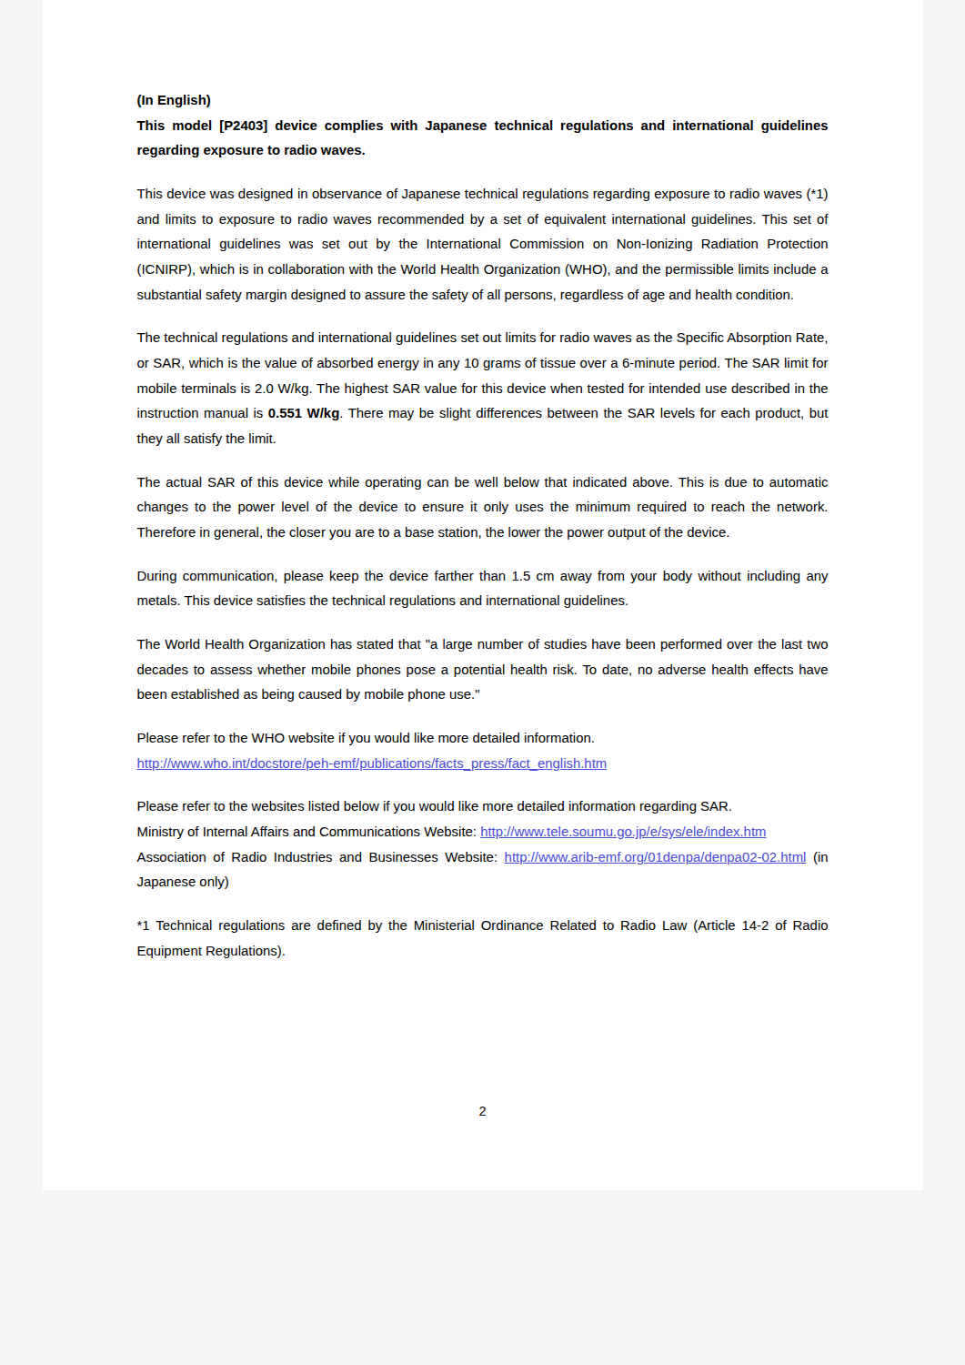(In English)
This model [P2403] device complies with Japanese technical regulations and international guidelines regarding exposure to radio waves.
This device was designed in observance of Japanese technical regulations regarding exposure to radio waves (*1) and limits to exposure to radio waves recommended by a set of equivalent international guidelines. This set of international guidelines was set out by the International Commission on Non-Ionizing Radiation Protection (ICNIRP), which is in collaboration with the World Health Organization (WHO), and the permissible limits include a substantial safety margin designed to assure the safety of all persons, regardless of age and health condition.
The technical regulations and international guidelines set out limits for radio waves as the Specific Absorption Rate, or SAR, which is the value of absorbed energy in any 10 grams of tissue over a 6-minute period. The SAR limit for mobile terminals is 2.0 W/kg. The highest SAR value for this device when tested for intended use described in the instruction manual is 0.551 W/kg. There may be slight differences between the SAR levels for each product, but they all satisfy the limit.
The actual SAR of this device while operating can be well below that indicated above. This is due to automatic changes to the power level of the device to ensure it only uses the minimum required to reach the network. Therefore in general, the closer you are to a base station, the lower the power output of the device.
During communication, please keep the device farther than 1.5 cm away from your body without including any metals. This device satisfies the technical regulations and international guidelines.
The World Health Organization has stated that "a large number of studies have been performed over the last two decades to assess whether mobile phones pose a potential health risk. To date, no adverse health effects have been established as being caused by mobile phone use."
Please refer to the WHO website if you would like more detailed information.
http://www.who.int/docstore/peh-emf/publications/facts_press/fact_english.htm
Please refer to the websites listed below if you would like more detailed information regarding SAR.
Ministry of Internal Affairs and Communications Website: http://www.tele.soumu.go.jp/e/sys/ele/index.htm
Association of Radio Industries and Businesses Website: http://www.arib-emf.org/01denpa/denpa02-02.html (in Japanese only)
*1 Technical regulations are defined by the Ministerial Ordinance Related to Radio Law (Article 14-2 of Radio Equipment Regulations).
2